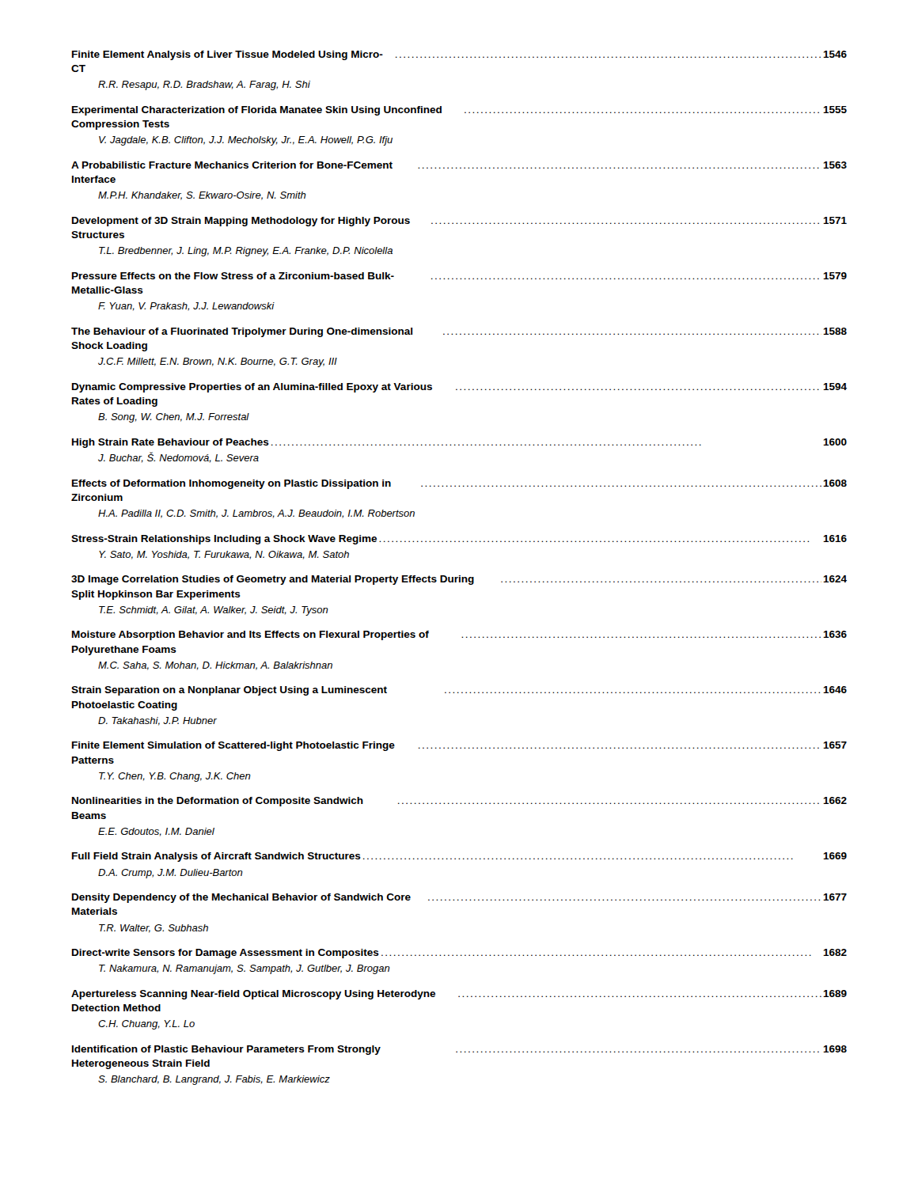Finite Element Analysis of Liver Tissue Modeled Using Micro-CT ........................................................................................................ 1546
R.R. Resapu, R.D. Bradshaw, A. Farag, H. Shi
Experimental Characterization of Florida Manatee Skin Using Unconfined Compression Tests ........................................................................................................ 1555
V. Jagdale, K.B. Clifton, J.J. Mecholsky, Jr., E.A. Howell, P.G. Ifju
A Probabilistic Fracture Mechanics Criterion for Bone-FCement Interface ........................................................................................................ 1563
M.P.H. Khandaker, S. Ekwaro-Osire, N. Smith
Development of 3D Strain Mapping Methodology for Highly Porous Structures ........................................................................................................ 1571
T.L. Bredbenner, J. Ling, M.P. Rigney, E.A. Franke, D.P. Nicolella
Pressure Effects on the Flow Stress of a Zirconium-based Bulk-Metallic-Glass ........................................................................................................ 1579
F. Yuan, V. Prakash, J.J. Lewandowski
The Behaviour of a Fluorinated Tripolymer During One-dimensional Shock Loading ........................................................................................................ 1588
J.C.F. Millett, E.N. Brown, N.K. Bourne, G.T. Gray, III
Dynamic Compressive Properties of an Alumina-filled Epoxy at Various Rates of Loading ........................................................................................................ 1594
B. Song, W. Chen, M.J. Forrestal
High Strain Rate Behaviour of Peaches ........................................................................................................ 1600
J. Buchar, Š. Nedomová, L. Severa
Effects of Deformation Inhomogeneity on Plastic Dissipation in Zirconium ........................................................................................................ 1608
H.A. Padilla II, C.D. Smith, J. Lambros, A.J. Beaudoin, I.M. Robertson
Stress-Strain Relationships Including a Shock Wave Regime ........................................................................................................ 1616
Y. Sato, M. Yoshida, T. Furukawa, N. Oikawa, M. Satoh
3D Image Correlation Studies of Geometry and Material Property Effects During Split Hopkinson Bar Experiments ........................................................................................................ 1624
T.E. Schmidt, A. Gilat, A. Walker, J. Seidt, J. Tyson
Moisture Absorption Behavior and Its Effects on Flexural Properties of Polyurethane Foams ........................................................................................................ 1636
M.C. Saha, S. Mohan, D. Hickman, A. Balakrishnan
Strain Separation on a Nonplanar Object Using a Luminescent Photoelastic Coating ........................................................................................................ 1646
D. Takahashi, J.P. Hubner
Finite Element Simulation of Scattered-light Photoelastic Fringe Patterns ........................................................................................................ 1657
T.Y. Chen, Y.B. Chang, J.K. Chen
Nonlinearities in the Deformation of Composite Sandwich Beams ........................................................................................................ 1662
E.E. Gdoutos, I.M. Daniel
Full Field Strain Analysis of Aircraft Sandwich Structures ........................................................................................................ 1669
D.A. Crump, J.M. Dulieu-Barton
Density Dependency of the Mechanical Behavior of Sandwich Core Materials ........................................................................................................ 1677
T.R. Walter, G. Subhash
Direct-write Sensors for Damage Assessment in Composites ........................................................................................................ 1682
T. Nakamura, N. Ramanujam, S. Sampath, J. Gutlber, J. Brogan
Apertureless Scanning Near-field Optical Microscopy Using Heterodyne Detection Method ........................................................................................................ 1689
C.H. Chuang, Y.L. Lo
Identification of Plastic Behaviour Parameters From Strongly Heterogeneous Strain Field ........................................................................................................ 1698
S. Blanchard, B. Langrand, J. Fabis, E. Markiewicz